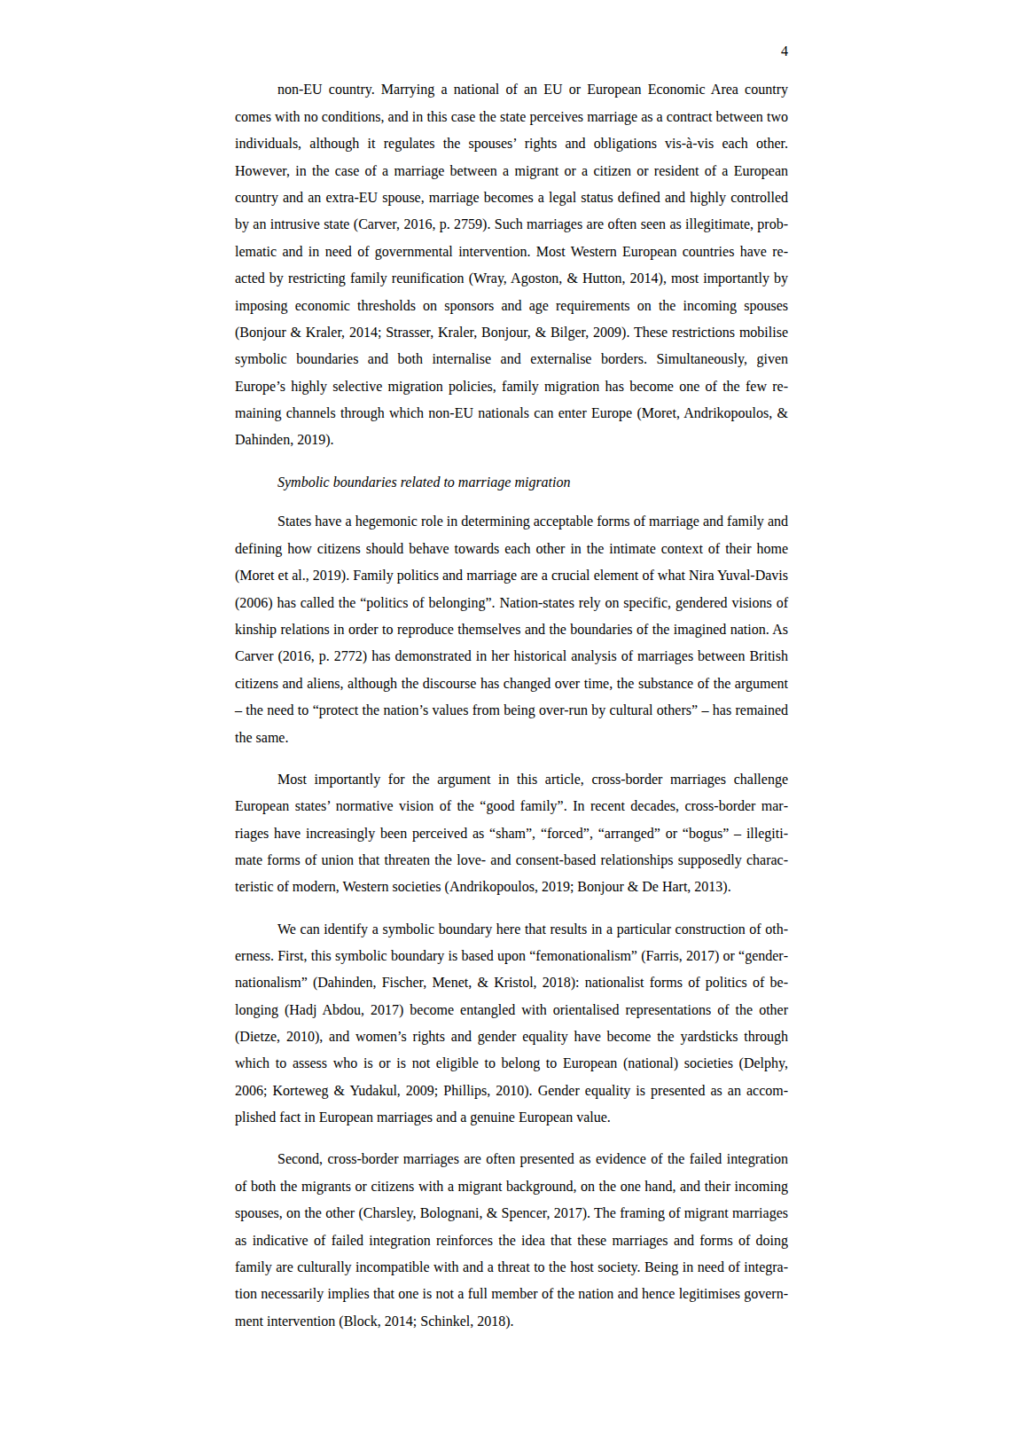4
non-EU country. Marrying a national of an EU or European Economic Area country comes with no conditions, and in this case the state perceives marriage as a contract between two individuals, although it regulates the spouses’ rights and obligations vis-à-vis each other. However, in the case of a marriage between a migrant or a citizen or resident of a European country and an extra-EU spouse, marriage becomes a legal status defined and highly controlled by an intrusive state (Carver, 2016, p. 2759). Such marriages are often seen as illegitimate, problematic and in need of governmental intervention. Most Western European countries have reacted by restricting family reunification (Wray, Agoston, & Hutton, 2014), most importantly by imposing economic thresholds on sponsors and age requirements on the incoming spouses (Bonjour & Kraler, 2014; Strasser, Kraler, Bonjour, & Bilger, 2009). These restrictions mobilise symbolic boundaries and both internalise and externalise borders. Simultaneously, given Europe’s highly selective migration policies, family migration has become one of the few remaining channels through which non-EU nationals can enter Europe (Moret, Andrikopoulos, & Dahinden, 2019).
Symbolic boundaries related to marriage migration
States have a hegemonic role in determining acceptable forms of marriage and family and defining how citizens should behave towards each other in the intimate context of their home (Moret et al., 2019). Family politics and marriage are a crucial element of what Nira Yuval-Davis (2006) has called the “politics of belonging”. Nation-states rely on specific, gendered visions of kinship relations in order to reproduce themselves and the boundaries of the imagined nation. As Carver (2016, p. 2772) has demonstrated in her historical analysis of marriages between British citizens and aliens, although the discourse has changed over time, the substance of the argument – the need to “protect the nation’s values from being over-run by cultural others” – has remained the same.
Most importantly for the argument in this article, cross-border marriages challenge European states’ normative vision of the “good family”. In recent decades, cross-border marriages have increasingly been perceived as “sham”, “forced”, “arranged” or “bogus” – illegitimate forms of union that threaten the love- and consent-based relationships supposedly characteristic of modern, Western societies (Andrikopoulos, 2019; Bonjour & De Hart, 2013).
We can identify a symbolic boundary here that results in a particular construction of otherness. First, this symbolic boundary is based upon “femonationalism” (Farris, 2017) or “gendernationalism” (Dahinden, Fischer, Menet, & Kristol, 2018): nationalist forms of politics of belonging (Hadj Abdou, 2017) become entangled with orientalised representations of the other (Dietze, 2010), and women’s rights and gender equality have become the yardsticks through which to assess who is or is not eligible to belong to European (national) societies (Delphy, 2006; Korteweg & Yudakul, 2009; Phillips, 2010). Gender equality is presented as an accomplished fact in European marriages and a genuine European value.
Second, cross-border marriages are often presented as evidence of the failed integration of both the migrants or citizens with a migrant background, on the one hand, and their incoming spouses, on the other (Charsley, Bolognani, & Spencer, 2017). The framing of migrant marriages as indicative of failed integration reinforces the idea that these marriages and forms of doing family are culturally incompatible with and a threat to the host society. Being in need of integration necessarily implies that one is not a full member of the nation and hence legitimises government intervention (Block, 2014; Schinkel, 2018).